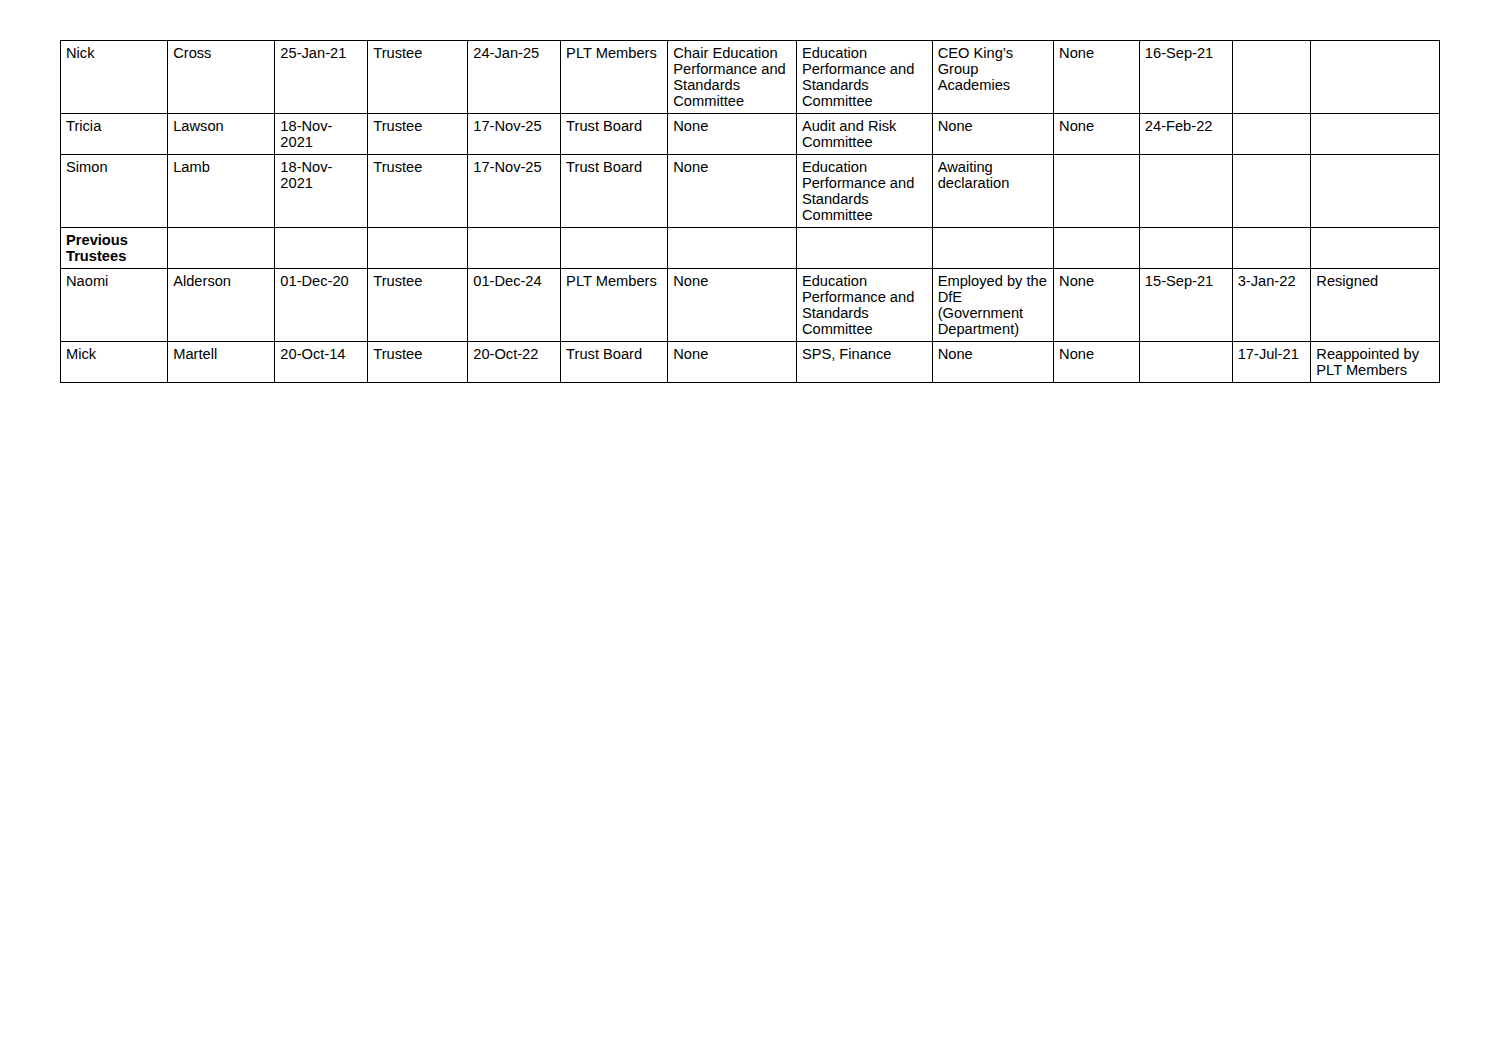| Nick | Cross | 25-Jan-21 | Trustee | 24-Jan-25 | PLT Members | Chair Education Performance and Standards Committee | Education Performance and Standards Committee | CEO King’s Group Academies | None | 16-Sep-21 | | |
| Tricia | Lawson | 18-Nov-2021 | Trustee | 17-Nov-25 | Trust Board | None | Audit and Risk Committee | None | None | 24-Feb-22 | | |
| Simon | Lamb | 18-Nov-2021 | Trustee | 17-Nov-25 | Trust Board | None | Education Performance and Standards Committee | Awaiting declaration | | | | |
| Previous Trustees | | | | | | | | | | | | |
| Naomi | Alderson | 01-Dec-20 | Trustee | 01-Dec-24 | PLT Members | None | Education Performance and Standards Committee | Employed by the DfE (Government Department) | None | 15-Sep-21 | 3-Jan-22 | Resigned |
| Mick | Martell | 20-Oct-14 | Trustee | 20-Oct-22 | Trust Board | None | SPS, Finance | None | None | | 17-Jul-21 | Reappointed by PLT Members |